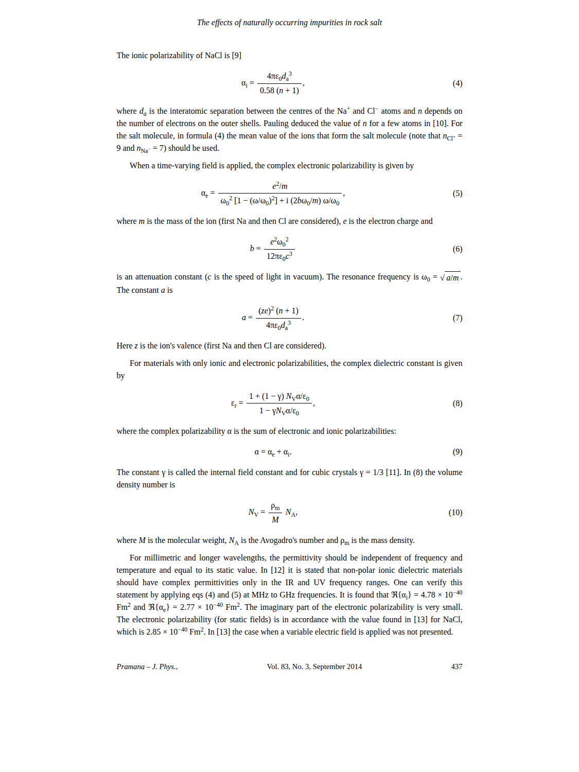The effects of naturally occurring impurities in rock salt
The ionic polarizability of NaCl is [9]
αi = 4πε0da3 0.58 (n + 1) ,
(4)
where da is the interatomic separation between the centres of the Na+ and Cl− atoms and n depends on the number of electrons on the outer shells. Pauling deduced the value of n for a few atoms in [10]. For the salt molecule, in formula (4) the mean value of the ions that form the salt molecule (note that nCl+ = 9 and nNa− = 7) should be used.
When a time-varying field is applied, the complex electronic polarizability is given by
αe = e2/m ω02 [1 − (ω/ω0)2] + i (2bω0/m) ω/ω0 ,
(5)
where m is the mass of the ion (first Na and then Cl are considered), e is the electron charge and
b = e2ω02 12πε0c3
(6)
is an attenuation constant (c is the speed of light in vacuum). The resonance frequency is ω0 = √a/m. The constant a is
a = (ze)2 (n + 1) 4πε0da3 .
(7)
Here z is the ion's valence (first Na and then Cl are considered).
For materials with only ionic and electronic polarizabilities, the complex dielectric constant is given by
εr = 1 + (1 − γ) NVα/ε0 1 − γNVα/ε0 ,
(8)
where the complex polarizability α is the sum of electronic and ionic polarizabilities:
α = αe + αi.
(9)
The constant γ is called the internal field constant and for cubic crystals γ = 1/3 [11]. In (8) the volume density number is
NV = ρm M NA,
(10)
where M is the molecular weight, NA is the Avogadro's number and ρm is the mass density.
For millimetric and longer wavelengths, the permittivity should be independent of frequency and temperature and equal to its static value. In [12] it is stated that non-polar ionic dielectric materials should have complex permittivities only in the IR and UV frequency ranges. One can verify this statement by applying eqs (4) and (5) at MHz to GHz frequencies. It is found that ℜ{αi} = 4.78 × 10−40 Fm2 and ℜ{αe} = 2.77 × 10−40 Fm2. The imaginary part of the electronic polarizability is very small. The electronic polarizability (for static fields) is in accordance with the value found in [13] for NaCl, which is 2.85 × 10−40 Fm2. In [13] the case when a variable electric field is applied was not presented.
Pramana – J. Phys., Vol. 83, No. 3, September 2014 437